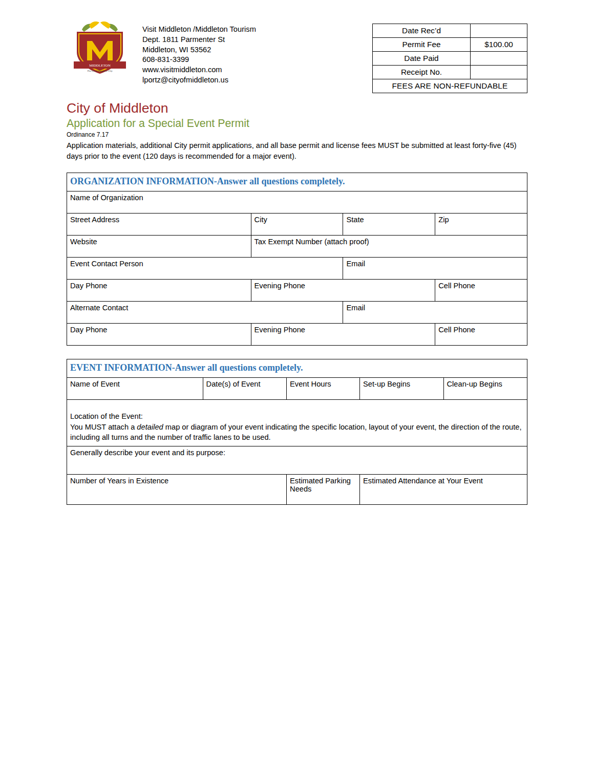MIDDLETON The Good Neighbor City
Visit Middleton /Middleton Tourism
Dept. 1811 Parmenter St
Middleton, WI 53562
608-831-3399
www.visitmiddleton.com
lportz@cityofmiddleton.us
| Date Rec’d | |
| Permit Fee | $100.00 |
| Date Paid | |
| Receipt No. | |
| FEES ARE NON-REFUNDABLE |
City of Middleton
Application for a Special Event Permit
Ordinance 7.17
Application materials, additional City permit applications, and all base permit and license fees MUST be submitted at least forty-five (45) days prior to the event (120 days is recommended for a major event).
| ORGANIZATION INFORMATION-Answer all questions completely. |
| Name of Organization |
| Street Address | City | State | Zip |
| Website | Tax Exempt Number (attach proof) |
| Event Contact Person | Email |
| Day Phone | Evening Phone | Cell Phone |
| Alternate Contact | Email |
| Day Phone | Evening Phone | Cell Phone |
| EVENT INFORMATION-Answer all questions completely. |
| Name of Event | Date(s) of Event | Event Hours | Set-up Begins | Clean-up Begins |
| Location of the Event: You MUST attach a detailed map or diagram of your event indicating the specific location, layout of your event, the direction of the route, including all turns and the number of traffic lanes to be used. |
| Generally describe your event and its purpose: |
| Number of Years in Existence | Estimated Parking Needs | Estimated Attendance at Your Event |